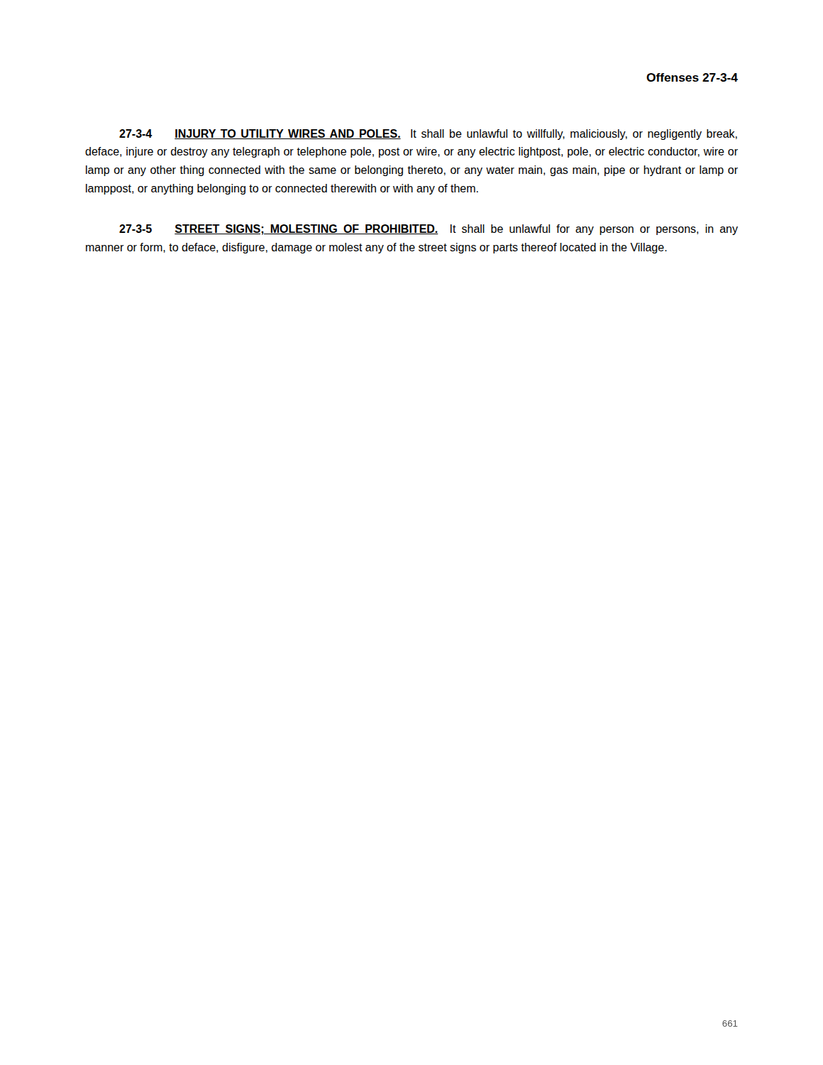Offenses 27-3-4
27-3-4  INJURY TO UTILITY WIRES AND POLES. It shall be unlawful to willfully, maliciously, or negligently break, deface, injure or destroy any telegraph or telephone pole, post or wire, or any electric lightpost, pole, or electric conductor, wire or lamp or any other thing connected with the same or belonging thereto, or any water main, gas main, pipe or hydrant or lamp or lamppost, or anything belonging to or connected therewith or with any of them.
27-3-5  STREET SIGNS; MOLESTING OF PROHIBITED. It shall be unlawful for any person or persons, in any manner or form, to deface, disfigure, damage or molest any of the street signs or parts thereof located in the Village.
661